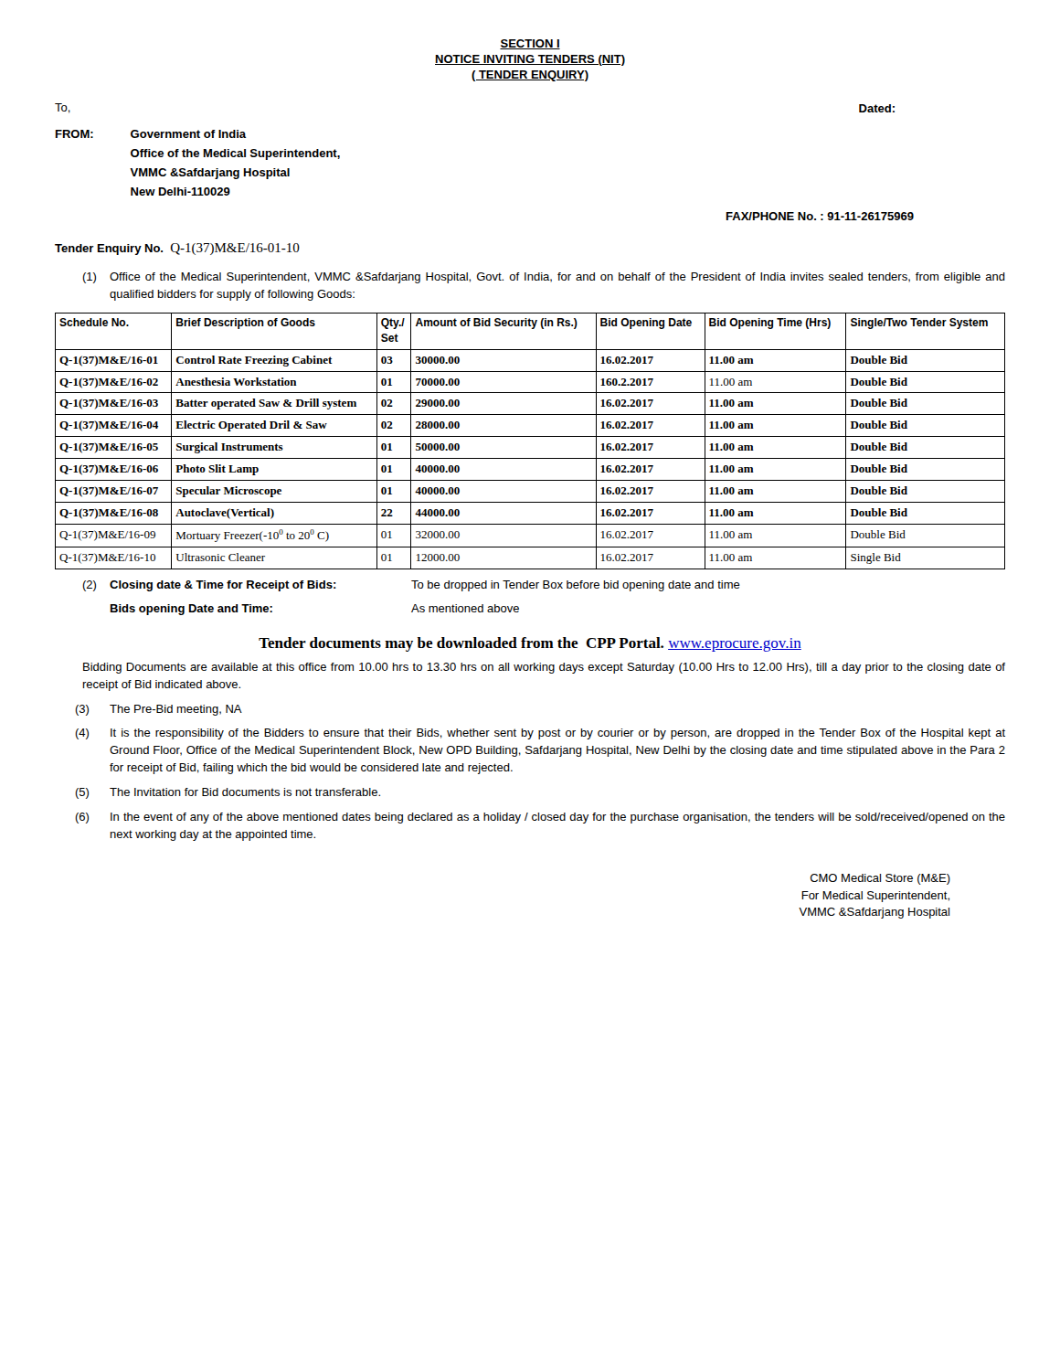SECTION I
NOTICE INVITING TENDERS (NIT)
( TENDER ENQUIRY)
To,
Dated:
| FROM: | Government of India |
| | Office of the Medical Superintendent, |
| | VMMC &Safdarjang Hospital |
| | New Delhi-110029 |
FAX/PHONE No. : 91-11-26175969
Tender Enquiry No. Q-1(37)M&E/16-01-10
(1)
Office of the Medical Superintendent, VMMC &Safdarjang Hospital, Govt. of India, for and on behalf of the President of India invites sealed tenders, from eligible and qualified bidders for supply of following Goods:
| Schedule No. | Brief Description of Goods | Qty./ Set | Amount of Bid Security (in Rs.) | Bid Opening Date | Bid Opening Time (Hrs) | Single/Two Tender System |
| --- | --- | --- | --- | --- | --- | --- |
| Q-1(37)M&E/16-01 | Control Rate Freezing Cabinet | 03 | 30000.00 | 16.02.2017 | 11.00 am | Double Bid |
| Q-1(37)M&E/16-02 | Anesthesia Workstation | 01 | 70000.00 | 160.2.2017 | 11.00 am | Double Bid |
| Q-1(37)M&E/16-03 | Batter operated Saw & Drill system | 02 | 29000.00 | 16.02.2017 | 11.00 am | Double Bid |
| Q-1(37)M&E/16-04 | Electric Operated Dril & Saw | 02 | 28000.00 | 16.02.2017 | 11.00 am | Double Bid |
| Q-1(37)M&E/16-05 | Surgical Instruments | 01 | 50000.00 | 16.02.2017 | 11.00 am | Double Bid |
| Q-1(37)M&E/16-06 | Photo Slit Lamp | 01 | 40000.00 | 16.02.2017 | 11.00 am | Double Bid |
| Q-1(37)M&E/16-07 | Specular Microscope | 01 | 40000.00 | 16.02.2017 | 11.00 am | Double Bid |
| Q-1(37)M&E/16-08 | Autoclave(Vertical) | 22 | 44000.00 | 16.02.2017 | 11.00 am | Double Bid |
| Q-1(37)M&E/16-09 | Mortuary Freezer(-10 0 to 20 0 C) | 01 | 32000.00 | 16.02.2017 | 11.00 am | Double Bid |
| Q-1(37)M&E/16-10 | Ultrasonic Cleaner | 01 | 12000.00 | 16.02.2017 | 11.00 am | Single Bid |
(2)
Closing date & Time for Receipt of Bids:
To be dropped in Tender Box before bid opening date and time
Bids opening Date and Time:
As mentioned above
Tender documents may be downloaded from the CPP Portal. www.eprocure.gov.in
Bidding Documents are available at this office from 10.00 hrs to 13.30 hrs on all working days except Saturday (10.00 Hrs to 12.00 Hrs), till a day prior to the closing date of receipt of Bid indicated above.
(3)
The Pre-Bid meeting, NA
(4)
It is the responsibility of the Bidders to ensure that their Bids, whether sent by post or by courier or by person, are dropped in the Tender Box of the Hospital kept at Ground Floor, Office of the Medical Superintendent Block, New OPD Building, Safdarjang Hospital, New Delhi by the closing date and time stipulated above in the Para 2 for receipt of Bid, failing which the bid would be considered late and rejected.
(5)
The Invitation for Bid documents is not transferable.
(6)
In the event of any of the above mentioned dates being declared as a holiday / closed day for the purchase organisation, the tenders will be sold/received/opened on the next working day at the appointed time.
CMO Medical Store (M&E)
For Medical Superintendent,
VMMC &Safdarjang Hospital